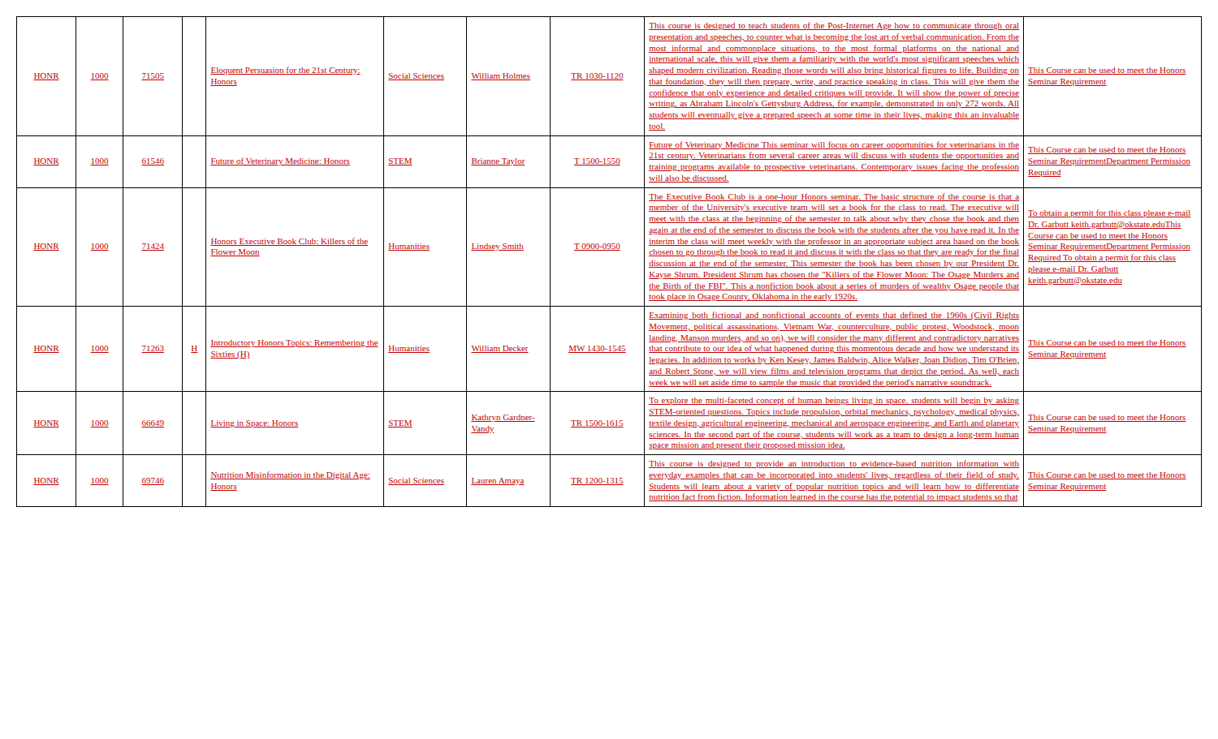| HONR | 1000 | 71505 | | Eloquent Persuasion for the 21st Century: Honors | Social Sciences | William Holmes | TR 1030-1120 | This course is designed to teach students of the Post-Internet Age how to communicate through oral presentation and speeches, to counter what is becoming the lost art of verbal communication. From the most informal and commonplace situations, to the most formal platforms on the national and international scale, this will give them a familiarity with the world's most significant speeches which shaped modern civilization. Reading those words will also bring historical figures to life. Building on that foundation, they will then prepare, write, and practice speaking in class. This will give them the confidence that only experience and detailed critiques will provide. It will show the power of precise writing, as Abraham Lincoln's Gettysburg Address, for example, demonstrated in only 272 words. All students will eventually give a prepared speech at some time in their lives, making this an invaluable tool. | This Course can be used to meet the Honors Seminar Requirement |
| HONR | 1000 | 61546 | | Future of Veterinary Medicine: Honors | STEM | Brianne Taylor | T 1500-1550 | Future of Veterinary Medicine This seminar will focus on career opportunities for veterinarians in the 21st century. Veterinarians from several career areas will discuss with students the opportunities and training programs available to prospective veterinarians. Contemporary issues facing the profession will also be discussed. | This Course can be used to meet the Honors Seminar RequirementDepartment Permission Required |
| HONR | 1000 | 71424 | | Honors Executive Book Club: Killers of the Flower Moon | Humanities | Lindsey Smith | T 0900-0950 | The Executive Book Club is a one-hour Honors seminar. The basic structure of the course is that a member of the University's executive team will set a book for the class to read. The executive will meet with the class at the beginning of the semester to talk about why they chose the book and then again at the end of the semester to discuss the book with the students after the you have read it. In the interim the class will meet weekly with the professor in an appropriate subject area based on the book chosen to go through the book to read it and discuss it with the class so that they are ready for the final discussion at the end of the semester. This semester the book has been chosen by our President Dr. Kayse Shrum. President Shrum has chosen the "Killers of the Flower Moon: The Osage Murders and the Birth of the FBI". This a nonfiction book about a series of murders of wealthy Osage people that took place in Osage County, Oklahoma in the early 1920s. | To obtain a permit for this class please e-mail Dr. Garbutt keith.garbutt@okstate.eduThis Course can be used to meet the Honors Seminar RequirementDepartment Permission Required To obtain a permit for this class please e-mail Dr. Garbutt keith.garbutt@okstate.edu |
| HONR | 1000 | 71263 | H | Introductory Honors Topics: Remembering the Sixties (H) | Humanities | William Decker | MW 1430-1545 | Examining both fictional and nonfictional accounts of events that defined the 1960s (Civil Rights Movement, political assassinations, Vietnam War, counterculture, public protest, Woodstock, moon landing, Manson murders, and so on), we will consider the many different and contradictory narratives that contribute to our idea of what happened during this momentous decade and how we understand its legacies. In addition to works by Ken Kesey, James Baldwin, Alice Walker, Joan Didion, Tim O'Brien, and Robert Stone, we will view films and television programs that depict the period. As well, each week we will set aside time to sample the music that provided the period's narrative soundtrack. | This Course can be used to meet the Honors Seminar Requirement |
| HONR | 1000 | 66649 | | Living in Space: Honors | STEM | Kathryn Gardner-Vandy | TR 1500-1615 | To explore the multi-faceted concept of human beings living in space, students will begin by asking STEM-oriented questions. Topics include propulsion, orbital mechanics, psychology, medical physics, textile design, agricultural engineering, mechanical and aerospace engineering, and Earth and planetary sciences. In the second part of the course, students will work as a team to design a long-term human space mission and present their proposed mission idea. | This Course can be used to meet the Honors Seminar Requirement |
| HONR | 1000 | 69746 | | Nutrition Misinformation in the Digital Age: Honors | Social Sciences | Lauren Amaya | TR 1200-1315 | This course is designed to provide an introduction to evidence-based nutrition information with everyday examples that can be incorporated into students' lives, regardless of their field of study. Students will learn about a variety of popular nutrition topics and will learn how to differentiate nutrition fact from fiction. Information learned in the course has the potential to impact students so that | This Course can be used to meet the Honors Seminar Requirement |